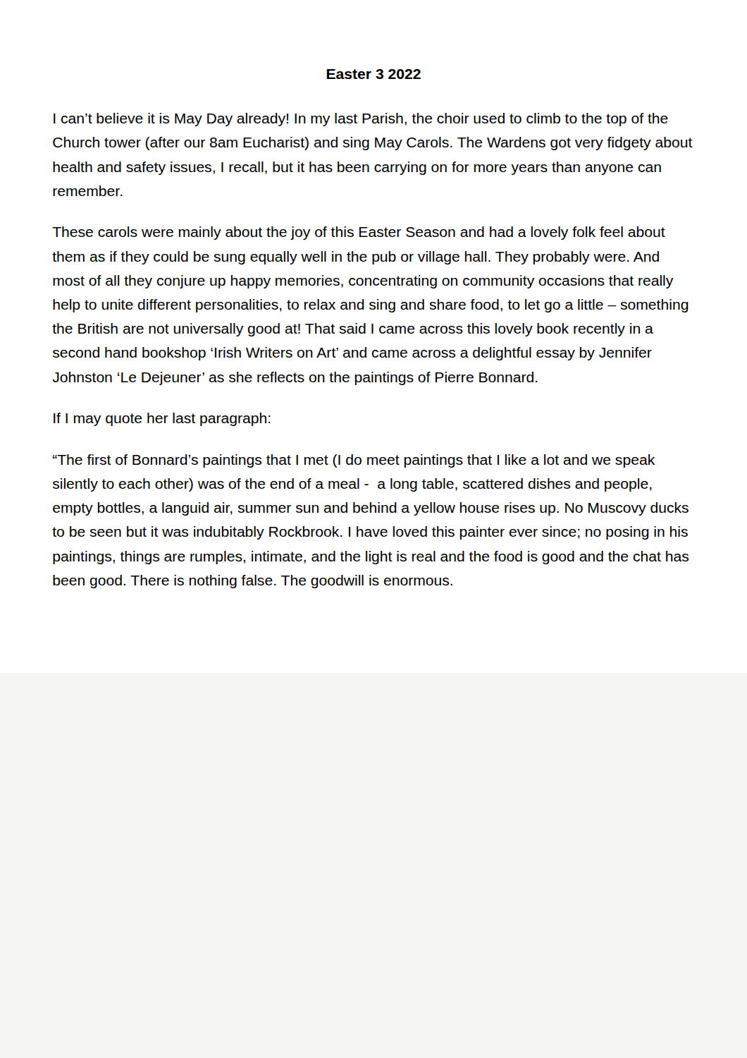Easter 3 2022
I can’t believe it is May Day already! In my last Parish, the choir used to climb to the top of the Church tower (after our 8am Eucharist) and sing May Carols. The Wardens got very fidgety about health and safety issues, I recall, but it has been carrying on for more years than anyone can remember.
These carols were mainly about the joy of this Easter Season and had a lovely folk feel about them as if they could be sung equally well in the pub or village hall. They probably were. And most of all they conjure up happy memories, concentrating on community occasions that really help to unite different personalities, to relax and sing and share food, to let go a little – something the British are not universally good at! That said I came across this lovely book recently in a second hand bookshop ‘Irish Writers on Art’ and came across a delightful essay by Jennifer Johnston ‘Le Dejeuner’ as she reflects on the paintings of Pierre Bonnard.
If I may quote her last paragraph:
“The first of Bonnard’s paintings that I met (I do meet paintings that I like a lot and we speak silently to each other) was of the end of a meal - a long table, scattered dishes and people, empty bottles, a languid air, summer sun and behind a yellow house rises up. No Muscovy ducks to be seen but it was indubitably Rockbrook. I have loved this painter ever since; no posing in his paintings, things are rumples, intimate, and the light is real and the food is good and the chat has been good. There is nothing false. The goodwill is enormous.